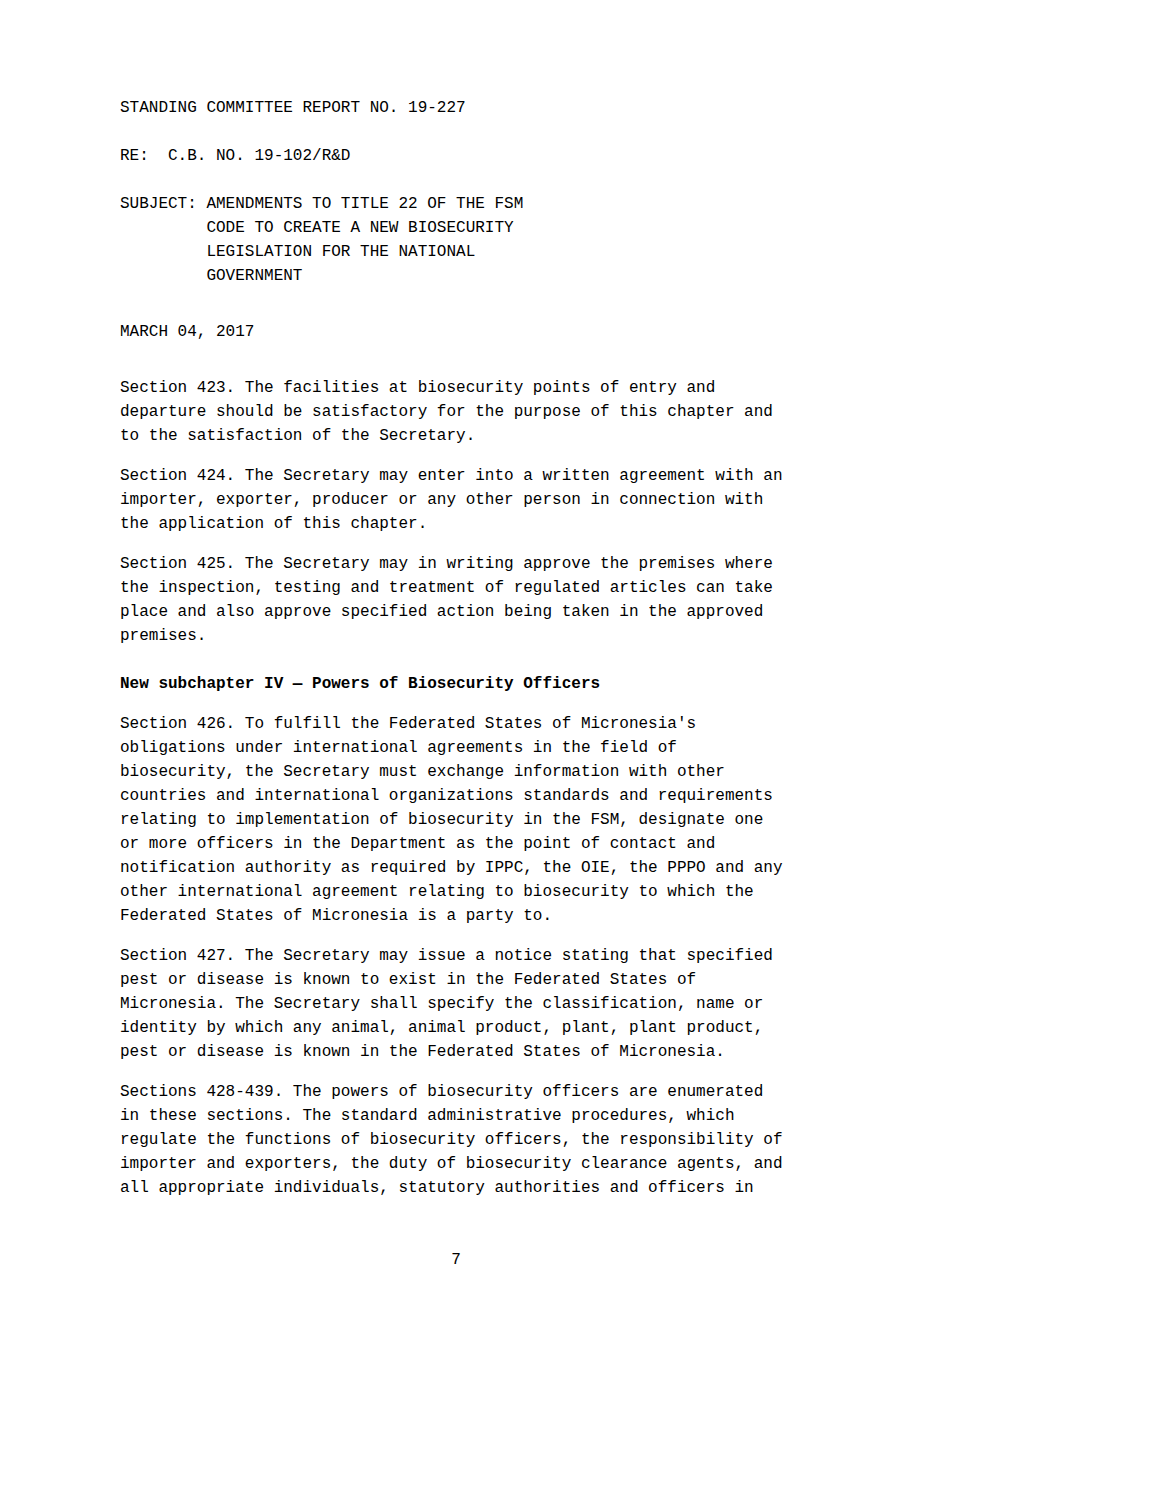STANDING COMMITTEE REPORT NO. 19-227
RE: C.B. NO. 19-102/R&D
SUBJECT: AMENDMENTS TO TITLE 22 OF THE FSM
CODE TO CREATE A NEW BIOSECURITY
LEGISLATION FOR THE NATIONAL
GOVERNMENT
MARCH 04, 2017
Section 423. The facilities at biosecurity points of entry and departure should be satisfactory for the purpose of this chapter and to the satisfaction of the Secretary.
Section 424. The Secretary may enter into a written agreement with an importer, exporter, producer or any other person in connection with the application of this chapter.
Section 425. The Secretary may in writing approve the premises where the inspection, testing and treatment of regulated articles can take place and also approve specified action being taken in the approved premises.
New subchapter IV — Powers of Biosecurity Officers
Section 426. To fulfill the Federated States of Micronesia's obligations under international agreements in the field of biosecurity, the Secretary must exchange information with other countries and international organizations standards and requirements relating to implementation of biosecurity in the FSM, designate one or more officers in the Department as the point of contact and notification authority as required by IPPC, the OIE, the PPPO and any other international agreement relating to biosecurity to which the Federated States of Micronesia is a party to.
Section 427. The Secretary may issue a notice stating that specified pest or disease is known to exist in the Federated States of Micronesia. The Secretary shall specify the classification, name or identity by which any animal, animal product, plant, plant product, pest or disease is known in the Federated States of Micronesia.
Sections 428-439. The powers of biosecurity officers are enumerated in these sections. The standard administrative procedures, which regulate the functions of biosecurity officers, the responsibility of importer and exporters, the duty of biosecurity clearance agents, and all appropriate individuals, statutory authorities and officers in
7